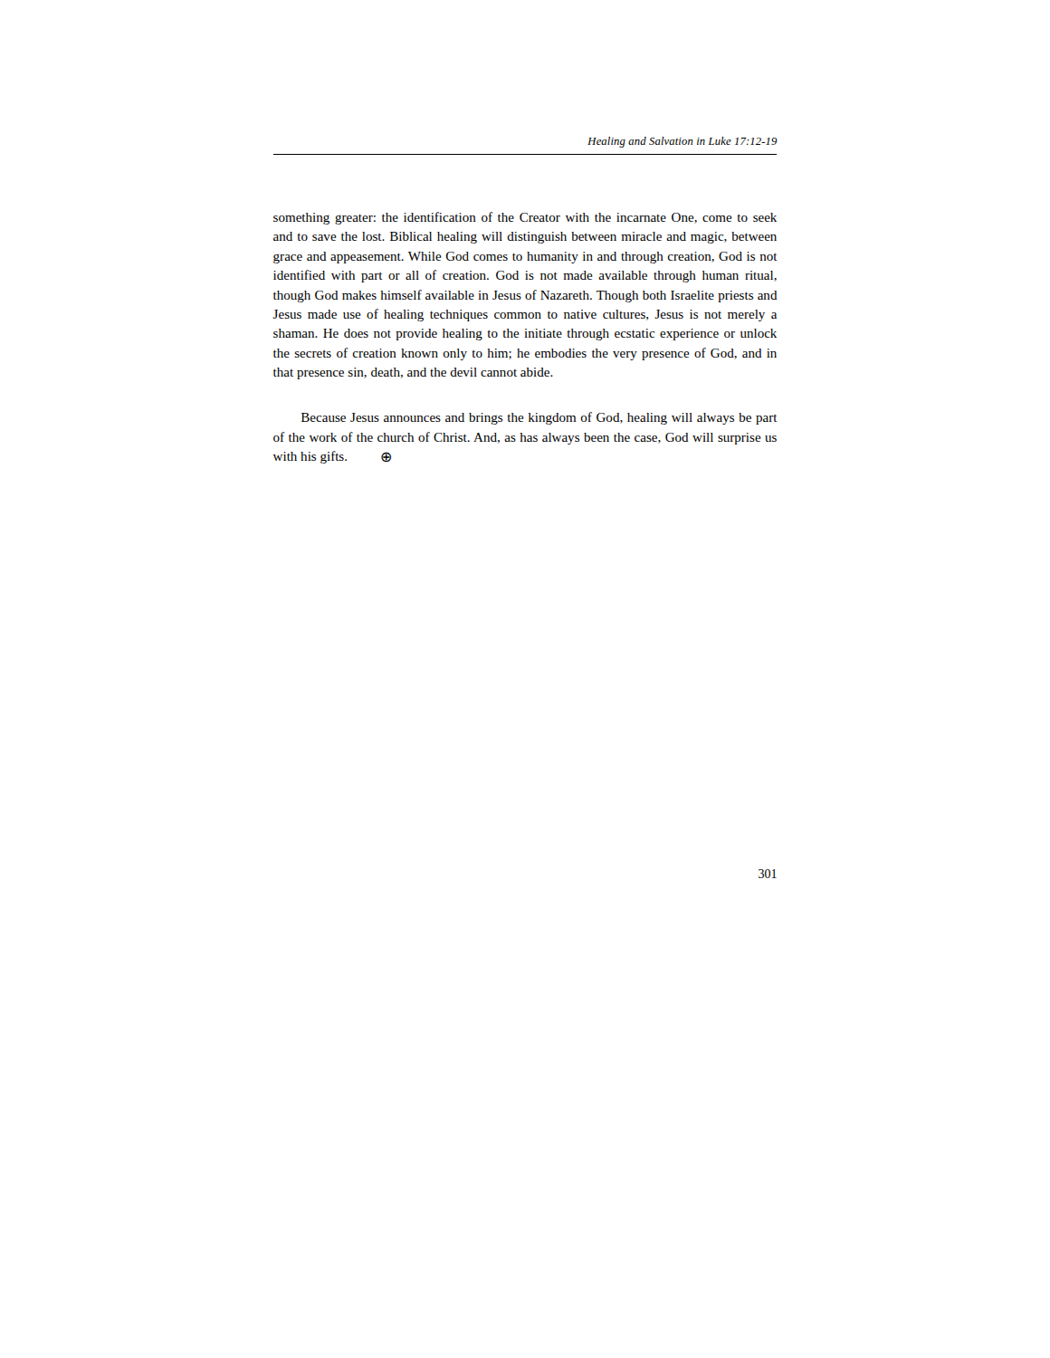Healing and Salvation in Luke 17:12-19
something greater: the identification of the Creator with the incarnate One, come to seek and to save the lost. Biblical healing will distinguish between miracle and magic, between grace and appeasement. While God comes to humanity in and through creation, God is not identified with part or all of creation. God is not made available through human ritual, though God makes himself available in Jesus of Nazareth. Though both Israelite priests and Jesus made use of healing techniques common to native cultures, Jesus is not merely a shaman. He does not provide healing to the initiate through ecstatic experience or unlock the secrets of creation known only to him; he embodies the very presence of God, and in that presence sin, death, and the devil cannot abide.
Because Jesus announces and brings the kingdom of God, healing will always be part of the work of the church of Christ. And, as has always been the case, God will surprise us with his gifts. ⊕
301